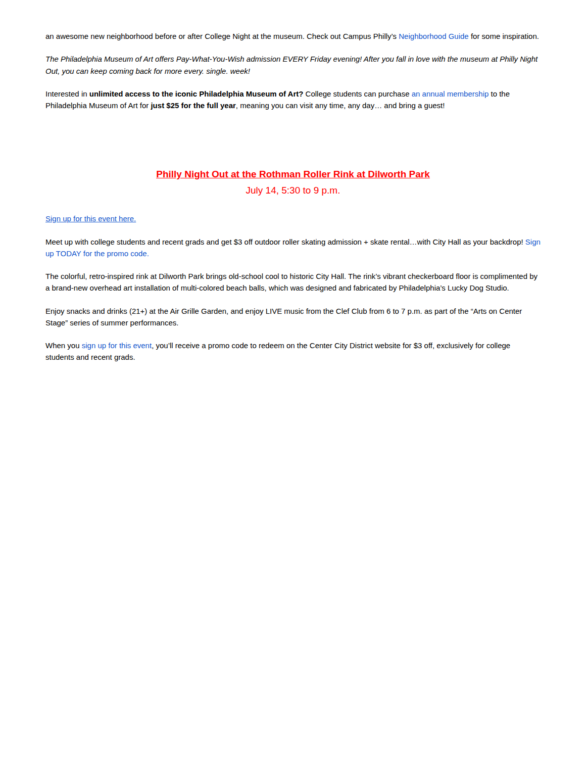an awesome new neighborhood before or after College Night at the museum. Check out Campus Philly’s Neighborhood Guide for some inspiration.
The Philadelphia Museum of Art offers Pay-What-You-Wish admission EVERY Friday evening! After you fall in love with the museum at Philly Night Out, you can keep coming back for more every. single. week!
Interested in unlimited access to the iconic Philadelphia Museum of Art? College students can purchase an annual membership to the Philadelphia Museum of Art for just $25 for the full year, meaning you can visit any time, any day… and bring a guest!
Philly Night Out at the Rothman Roller Rink at Dilworth Park
July 14, 5:30 to 9 p.m.
Sign up for this event here.
Meet up with college students and recent grads and get $3 off outdoor roller skating admission + skate rental…with City Hall as your backdrop! Sign up TODAY for the promo code.
The colorful, retro-inspired rink at Dilworth Park brings old-school cool to historic City Hall. The rink’s vibrant checkerboard floor is complimented by a brand-new overhead art installation of multi-colored beach balls, which was designed and fabricated by Philadelphia’s Lucky Dog Studio.
Enjoy snacks and drinks (21+) at the Air Grille Garden, and enjoy LIVE music from the Clef Club from 6 to 7 p.m. as part of the “Arts on Center Stage” series of summer performances.
When you sign up for this event, you’ll receive a promo code to redeem on the Center City District website for $3 off, exclusively for college students and recent grads.